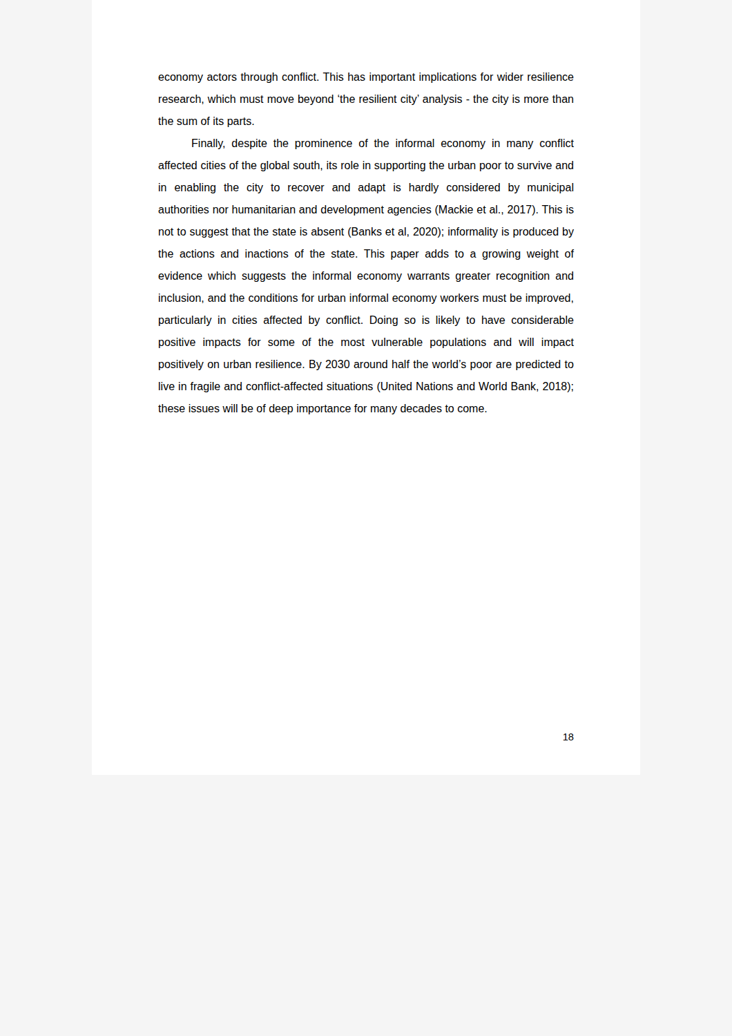economy actors through conflict. This has important implications for wider resilience research, which must move beyond ‘the resilient city’ analysis - the city is more than the sum of its parts.
Finally, despite the prominence of the informal economy in many conflict affected cities of the global south, its role in supporting the urban poor to survive and in enabling the city to recover and adapt is hardly considered by municipal authorities nor humanitarian and development agencies (Mackie et al., 2017). This is not to suggest that the state is absent (Banks et al, 2020); informality is produced by the actions and inactions of the state. This paper adds to a growing weight of evidence which suggests the informal economy warrants greater recognition and inclusion, and the conditions for urban informal economy workers must be improved, particularly in cities affected by conflict. Doing so is likely to have considerable positive impacts for some of the most vulnerable populations and will impact positively on urban resilience. By 2030 around half the world’s poor are predicted to live in fragile and conflict-affected situations (United Nations and World Bank, 2018); these issues will be of deep importance for many decades to come.
18